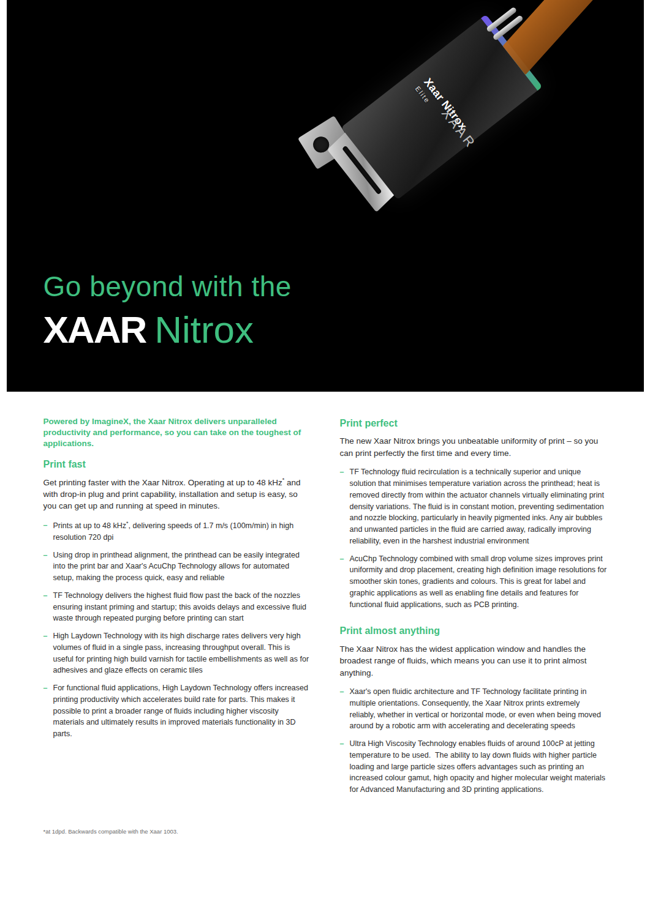Xaar NitroxElite
XAAR
Go beyond with the
XAAR Nitrox
Powered by ImagineX, the Xaar Nitrox delivers unparalleled productivity and performance, so you can take on the toughest of applications.
Print fast
Get printing faster with the Xaar Nitrox. Operating at up to 48 kHz* and with drop-in plug and print capability, installation and setup is easy, so you can get up and running at speed in minutes.
Prints at up to 48 kHz*, delivering speeds of 1.7 m/s (100m/min) in high resolution 720 dpi
Using drop in printhead alignment, the printhead can be easily integrated into the print bar and Xaar's AcuChp Technology allows for automated setup, making the process quick, easy and reliable
TF Technology delivers the highest fluid flow past the back of the nozzles ensuring instant priming and startup; this avoids delays and excessive fluid waste through repeated purging before printing can start
High Laydown Technology with its high discharge rates delivers very high volumes of fluid in a single pass, increasing throughput overall. This is useful for printing high build varnish for tactile embellishments as well as for adhesives and glaze effects on ceramic tiles
For functional fluid applications, High Laydown Technology offers increased printing productivity which accelerates build rate for parts. This makes it possible to print a broader range of fluids including higher viscosity materials and ultimately results in improved materials functionality in 3D parts.
Print perfect
The new Xaar Nitrox brings you unbeatable uniformity of print – so you can print perfectly the first time and every time.
TF Technology fluid recirculation is a technically superior and unique solution that minimises temperature variation across the printhead; heat is removed directly from within the actuator channels virtually eliminating print density variations. The fluid is in constant motion, preventing sedimentation and nozzle blocking, particularly in heavily pigmented inks. Any air bubbles and unwanted particles in the fluid are carried away, radically improving reliability, even in the harshest industrial environment
AcuChp Technology combined with small drop volume sizes improves print uniformity and drop placement, creating high definition image resolutions for smoother skin tones, gradients and colours. This is great for label and graphic applications as well as enabling fine details and features for functional fluid applications, such as PCB printing.
Print almost anything
The Xaar Nitrox has the widest application window and handles the broadest range of fluids, which means you can use it to print almost anything.
Xaar's open fluidic architecture and TF Technology facilitate printing in multiple orientations. Consequently, the Xaar Nitrox prints extremely reliably, whether in vertical or horizontal mode, or even when being moved around by a robotic arm with accelerating and decelerating speeds
Ultra High Viscosity Technology enables fluids of around 100cP at jetting temperature to be used. The ability to lay down fluids with higher particle loading and large particle sizes offers advantages such as printing an increased colour gamut, high opacity and higher molecular weight materials for Advanced Manufacturing and 3D printing applications.
*at 1dpd. Backwards compatible with the Xaar 1003.